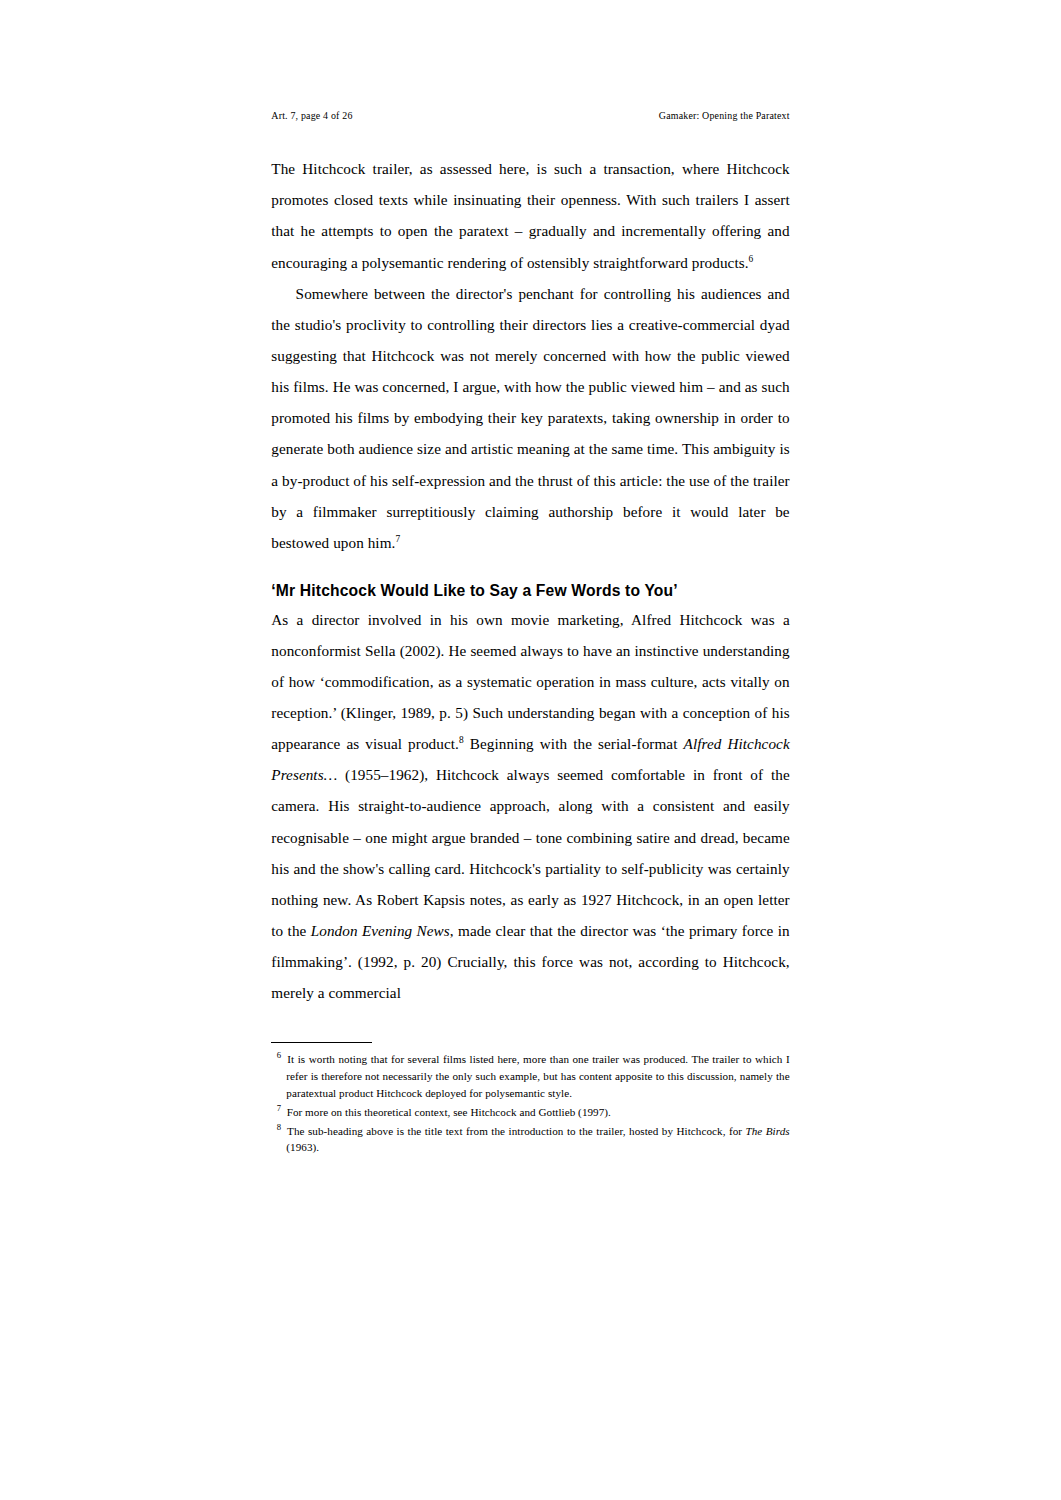Art. 7, page 4 of 26 Gamaker: Opening the Paratext
The Hitchcock trailer, as assessed here, is such a transaction, where Hitchcock promotes closed texts while insinuating their openness. With such trailers I assert that he attempts to open the paratext – gradually and incrementally offering and encouraging a polysemantic rendering of ostensibly straightforward products.6
Somewhere between the director's penchant for controlling his audiences and the studio's proclivity to controlling their directors lies a creative-commercial dyad suggesting that Hitchcock was not merely concerned with how the public viewed his films. He was concerned, I argue, with how the public viewed him – and as such promoted his films by embodying their key paratexts, taking ownership in order to generate both audience size and artistic meaning at the same time. This ambiguity is a by-product of his self-expression and the thrust of this article: the use of the trailer by a filmmaker surreptitiously claiming authorship before it would later be bestowed upon him.7
‘Mr Hitchcock Would Like to Say a Few Words to You’
As a director involved in his own movie marketing, Alfred Hitchcock was a nonconformist Sella (2002). He seemed always to have an instinctive understanding of how ‘commodification, as a systematic operation in mass culture, acts vitally on reception.’ (Klinger, 1989, p. 5) Such understanding began with a conception of his appearance as visual product.8 Beginning with the serial-format Alfred Hitchcock Presents… (1955–1962), Hitchcock always seemed comfortable in front of the camera. His straight-to-audience approach, along with a consistent and easily recognisable – one might argue branded – tone combining satire and dread, became his and the show's calling card. Hitchcock's partiality to self-publicity was certainly nothing new. As Robert Kapsis notes, as early as 1927 Hitchcock, in an open letter to the London Evening News, made clear that the director was ‘the primary force in filmmaking’. (1992, p. 20) Crucially, this force was not, according to Hitchcock, merely a commercial
6 It is worth noting that for several films listed here, more than one trailer was produced. The trailer to which I refer is therefore not necessarily the only such example, but has content apposite to this discussion, namely the paratextual product Hitchcock deployed for polysemantic style.
7 For more on this theoretical context, see Hitchcock and Gottlieb (1997).
8 The sub-heading above is the title text from the introduction to the trailer, hosted by Hitchcock, for The Birds (1963).